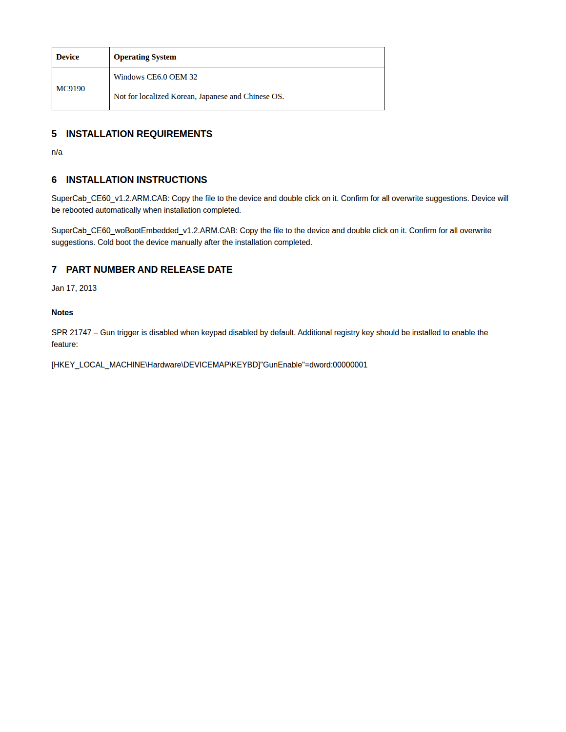| Device | Operating System |
| --- | --- |
| MC9190 | Windows CE6.0 OEM 32 Not for localized Korean, Japanese and Chinese OS. |
5 INSTALLATION REQUIREMENTS
n/a
6 INSTALLATION INSTRUCTIONS
SuperCab_CE60_v1.2.ARM.CAB: Copy the file to the device and double click on it. Confirm for all overwrite suggestions. Device will be rebooted automatically when installation completed.
SuperCab_CE60_woBootEmbedded_v1.2.ARM.CAB: Copy the file to the device and double click on it. Confirm for all overwrite suggestions. Cold boot the device manually after the installation completed.
7 PART NUMBER AND RELEASE DATE
Jan 17, 2013
Notes
SPR 21747 – Gun trigger is disabled when keypad disabled by default. Additional registry key should be installed to enable the feature:
[HKEY_LOCAL_MACHINE\Hardware\DEVICEMAP\KEYBD]"GunEnable"=dword:00000001